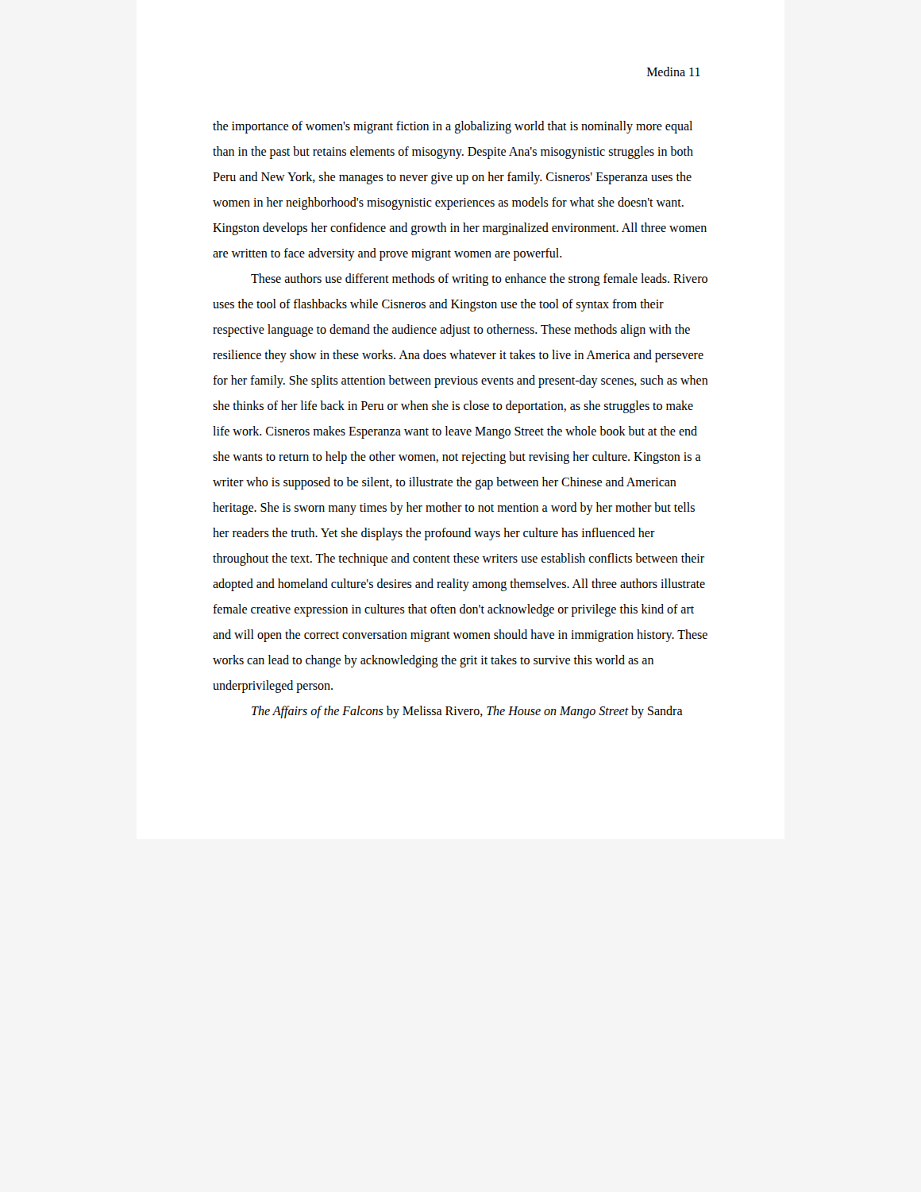Medina 11
the importance of women's migrant fiction in a globalizing world that is nominally more equal than in the past but retains elements of misogyny. Despite Ana's misogynistic struggles in both Peru and New York, she manages to never give up on her family. Cisneros' Esperanza uses the women in her neighborhood's misogynistic experiences as models for what she doesn't want. Kingston develops her confidence and growth in her marginalized environment. All three women are written to face adversity and prove migrant women are powerful.
These authors use different methods of writing to enhance the strong female leads. Rivero uses the tool of flashbacks while Cisneros and Kingston use the tool of syntax from their respective language to demand the audience adjust to otherness. These methods align with the resilience they show in these works. Ana does whatever it takes to live in America and persevere for her family. She splits attention between previous events and present-day scenes, such as when she thinks of her life back in Peru or when she is close to deportation, as she struggles to make life work. Cisneros makes Esperanza want to leave Mango Street the whole book but at the end she wants to return to help the other women, not rejecting but revising her culture. Kingston is a writer who is supposed to be silent, to illustrate the gap between her Chinese and American heritage. She is sworn many times by her mother to not mention a word by her mother but tells her readers the truth. Yet she displays the profound ways her culture has influenced her throughout the text. The technique and content these writers use establish conflicts between their adopted and homeland culture's desires and reality among themselves. All three authors illustrate female creative expression in cultures that often don't acknowledge or privilege this kind of art and will open the correct conversation migrant women should have in immigration history. These works can lead to change by acknowledging the grit it takes to survive this world as an underprivileged person.
The Affairs of the Falcons by Melissa Rivero, The House on Mango Street by Sandra